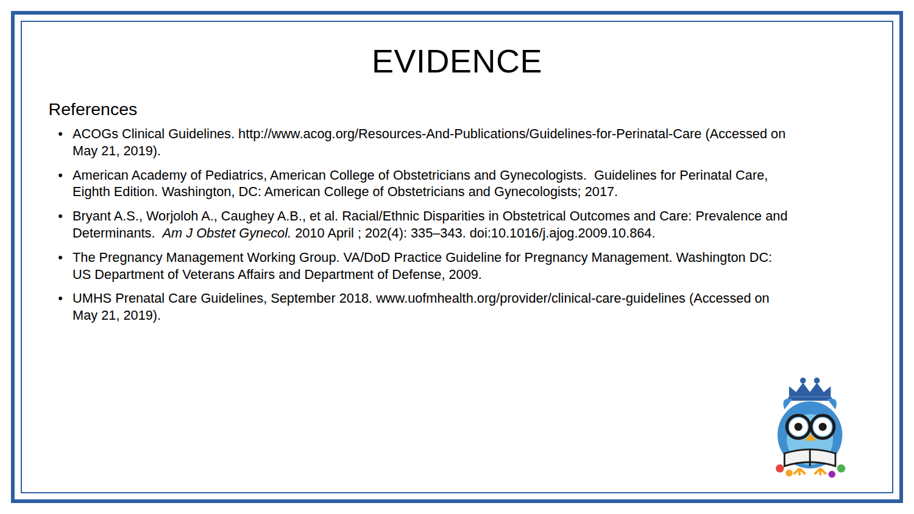EVIDENCE
References
ACOGs Clinical Guidelines. http://www.acog.org/Resources-And-Publications/Guidelines-for-Perinatal-Care (Accessed on May 21, 2019).
American Academy of Pediatrics, American College of Obstetricians and Gynecologists. Guidelines for Perinatal Care, Eighth Edition. Washington, DC: American College of Obstetricians and Gynecologists; 2017.
Bryant A.S., Worjoloh A., Caughey A.B., et al. Racial/Ethnic Disparities in Obstetrical Outcomes and Care: Prevalence and Determinants. Am J Obstet Gynecol. 2010 April ; 202(4): 335–343. doi:10.1016/j.ajog.2009.10.864.
The Pregnancy Management Working Group. VA/DoD Practice Guideline for Pregnancy Management. Washington DC: US Department of Veterans Affairs and Department of Defense, 2009.
UMHS Prenatal Care Guidelines, September 2018. www.uofmhealth.org/provider/clinical-care-guidelines (Accessed on May 21, 2019).